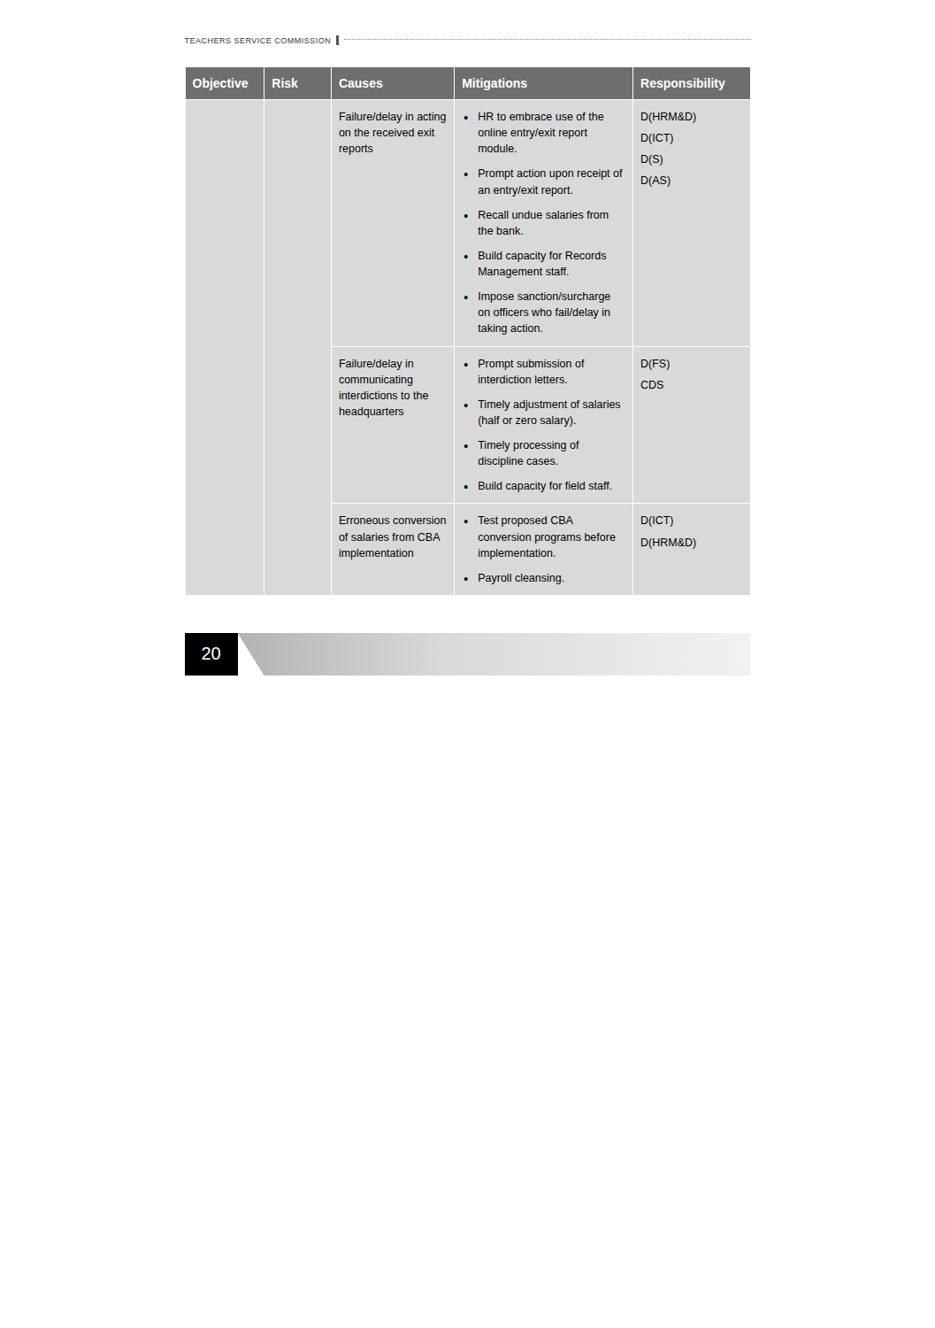TEACHERS SERVICE COMMISSION
| Objective | Risk | Causes | Mitigations | Responsibility |
| --- | --- | --- | --- | --- |
| | | Failure/delay in acting on the received exit reports | HR to embrace use of the online entry/exit report module. Prompt action upon receipt of an entry/exit report. Recall undue salaries from the bank. Build capacity for Records Management staff. Impose sanction/surcharge on officers who fail/delay in taking action. | D(HRM&D) D(ICT) D(S) D(AS) |
| Failure/delay in communicating interdictions to the headquarters | Prompt submission of interdiction letters. Timely adjustment of salaries (half or zero salary). Timely processing of discipline cases. Build capacity for field staff. | D(FS) CDS |
| Erroneous conversion of salaries from CBA implementation | Test proposed CBA conversion programs before implementation. Payroll cleansing. | D(ICT) D(HRM&D) |
20